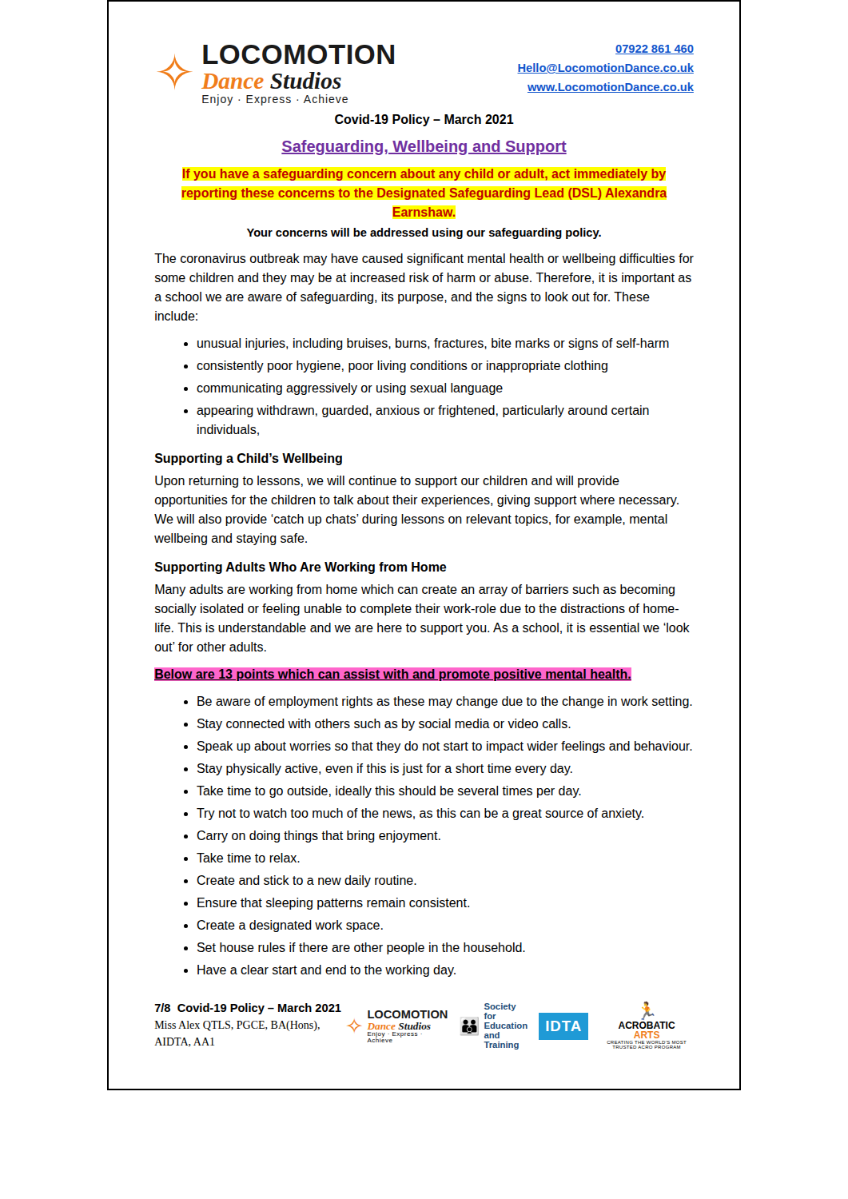✧
LOCOMOTION
Dance Studios
Enjoy · Express · Achieve
07922 861 460
Hello@LocomotionDance.co.uk
www.LocomotionDance.co.uk
Covid-19 Policy – March 2021
Safeguarding, Wellbeing and Support
If you have a safeguarding concern about any child or adult, act immediately by reporting these concerns to the Designated Safeguarding Lead (DSL) Alexandra Earnshaw.
Your concerns will be addressed using our safeguarding policy.
The coronavirus outbreak may have caused significant mental health or wellbeing difficulties for some children and they may be at increased risk of harm or abuse. Therefore, it is important as a school we are aware of safeguarding, its purpose, and the signs to look out for. These include:
unusual injuries, including bruises, burns, fractures, bite marks or signs of self-harm
consistently poor hygiene, poor living conditions or inappropriate clothing
communicating aggressively or using sexual language
appearing withdrawn, guarded, anxious or frightened, particularly around certain individuals,
Supporting a Child’s Wellbeing
Upon returning to lessons, we will continue to support our children and will provide opportunities for the children to talk about their experiences, giving support where necessary. We will also provide ‘catch up chats’ during lessons on relevant topics, for example, mental wellbeing and staying safe.
Supporting Adults Who Are Working from Home
Many adults are working from home which can create an array of barriers such as becoming socially isolated or feeling unable to complete their work-role due to the distractions of home-life. This is understandable and we are here to support you. As a school, it is essential we ‘look out’ for other adults.
Below are 13 points which can assist with and promote positive mental health.
Be aware of employment rights as these may change due to the change in work setting.
Stay connected with others such as by social media or video calls.
Speak up about worries so that they do not start to impact wider feelings and behaviour.
Stay physically active, even if this is just for a short time every day.
Take time to go outside, ideally this should be several times per day.
Try not to watch too much of the news, as this can be a great source of anxiety.
Carry on doing things that bring enjoyment.
Take time to relax.
Create and stick to a new daily routine.
Ensure that sleeping patterns remain consistent.
Create a designated work space.
Set house rules if there are other people in the household.
Have a clear start and end to the working day.
7/8 Covid-19 Policy – March 2021
Miss Alex QTLS, PGCE, BA(Hons), AIDTA, AA1
✧
LOCOMOTION
Dance Studios
Enjoy · Express · Achieve
👪 Society for
Education
and Training
IDTA
🏃
ACROBATIC
ARTS
CREATING THE WORLD'S MOST TRUSTED ACRO PROGRAM